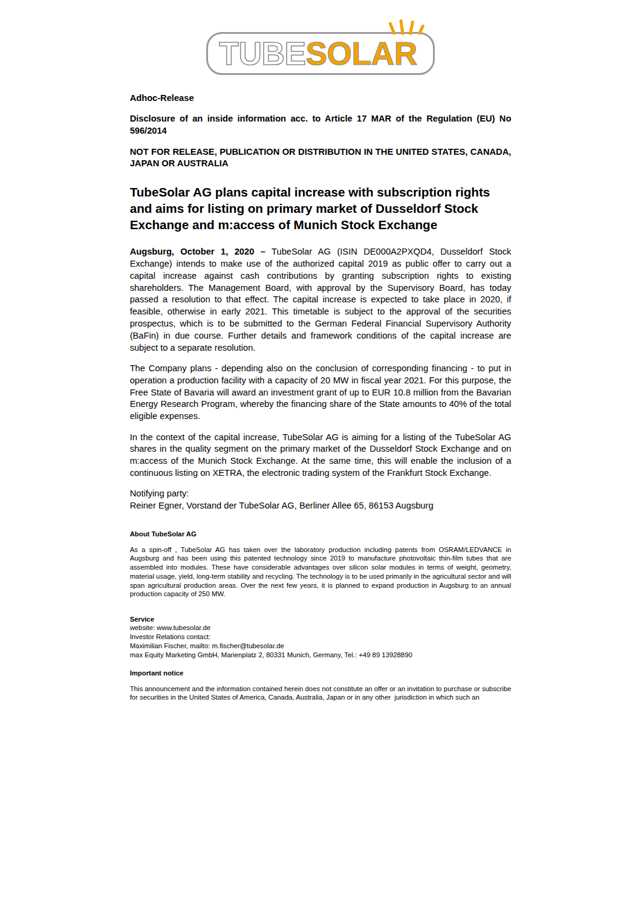TUBE SOLAR
Adhoc-Release
Disclosure of an inside information acc. to Article 17 MAR of the Regulation (EU) No 596/2014
NOT FOR RELEASE, PUBLICATION OR DISTRIBUTION IN THE UNITED STATES, CANADA, JAPAN OR AUSTRALIA
TubeSolar AG plans capital increase with subscription rights and aims for listing on primary market of Dusseldorf Stock Exchange and m:access of Munich Stock Exchange
Augsburg, October 1, 2020 – TubeSolar AG (ISIN DE000A2PXQD4, Dusseldorf Stock Exchange) intends to make use of the authorized capital 2019 as public offer to carry out a capital increase against cash contributions by granting subscription rights to existing shareholders. The Management Board, with approval by the Supervisory Board, has today passed a resolution to that effect. The capital increase is expected to take place in 2020, if feasible, otherwise in early 2021. This timetable is subject to the approval of the securities prospectus, which is to be submitted to the German Federal Financial Supervisory Authority (BaFin) in due course. Further details and framework conditions of the capital increase are subject to a separate resolution.
The Company plans - depending also on the conclusion of corresponding financing - to put in operation a production facility with a capacity of 20 MW in fiscal year 2021. For this purpose, the Free State of Bavaria will award an investment grant of up to EUR 10.8 million from the Bavarian Energy Research Program, whereby the financing share of the State amounts to 40% of the total eligible expenses.
In the context of the capital increase, TubeSolar AG is aiming for a listing of the TubeSolar AG shares in the quality segment on the primary market of the Dusseldorf Stock Exchange and on m:access of the Munich Stock Exchange. At the same time, this will enable the inclusion of a continuous listing on XETRA, the electronic trading system of the Frankfurt Stock Exchange.
Notifying party:
Reiner Egner, Vorstand der TubeSolar AG, Berliner Allee 65, 86153 Augsburg
About TubeSolar AG
As a spin-off , TubeSolar AG has taken over the laboratory production including patents from OSRAM/LEDVANCE in Augsburg and has been using this patented technology since 2019 to manufacture photovoltaic thin-film tubes that are assembled into modules. These have considerable advantages over silicon solar modules in terms of weight, geometry, material usage, yield, long-term stability and recycling. The technology is to be used primarily in the agricultural sector and will span agricultural production areas. Over the next few years, it is planned to expand production in Augsburg to an annual production capacity of 250 MW.
Service
website: www.tubesolar.de
Investor Relations contact:
Maximilian Fischer, mailto: m.fischer@tubesolar.de
max Equity Marketing GmbH, Marienplatz 2, 80331 Munich, Germany, Tel.: +49 89 13928890
Important notice
This announcement and the information contained herein does not constitute an offer or an invitation to purchase or subscribe for securities in the United States of America, Canada, Australia, Japan or in any other jurisdiction in which such an